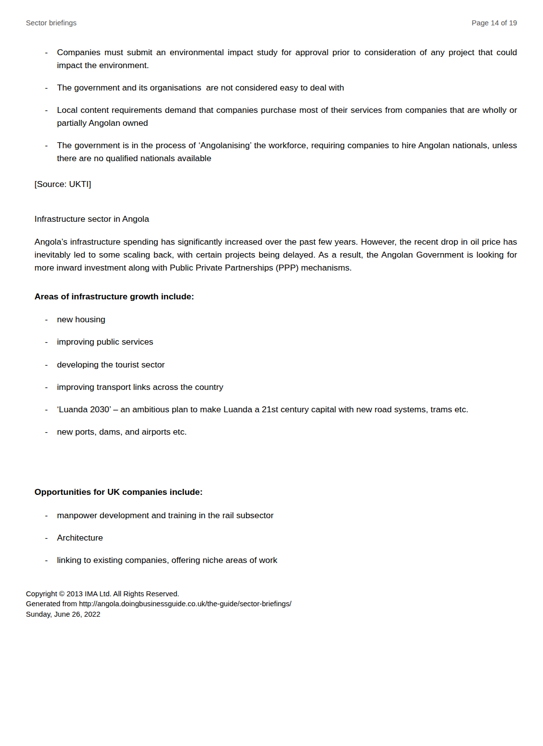Sector briefings Page 14 of 19
Companies must submit an environmental impact study for approval prior to consideration of any project that could impact the environment.
The government and its organisations are not considered easy to deal with
Local content requirements demand that companies purchase most of their services from companies that are wholly or partially Angolan owned
The government is in the process of ‘Angolanising’ the workforce, requiring companies to hire Angolan nationals, unless there are no qualified nationals available
[Source: UKTI]
Infrastructure sector in Angola
Angola’s infrastructure spending has significantly increased over the past few years. However, the recent drop in oil price has inevitably led to some scaling back, with certain projects being delayed. As a result, the Angolan Government is looking for more inward investment along with Public Private Partnerships (PPP) mechanisms.
Areas of infrastructure growth include:
new housing
improving public services
developing the tourist sector
improving transport links across the country
‘Luanda 2030’ – an ambitious plan to make Luanda a 21st century capital with new road systems, trams etc.
new ports, dams, and airports etc.
Opportunities for UK companies include:
manpower development and training in the rail subsector
Architecture
linking to existing companies, offering niche areas of work
Copyright © 2013 IMA Ltd. All Rights Reserved.
Generated from http://angola.doingbusinessguide.co.uk/the-guide/sector-briefings/
Sunday, June 26, 2022